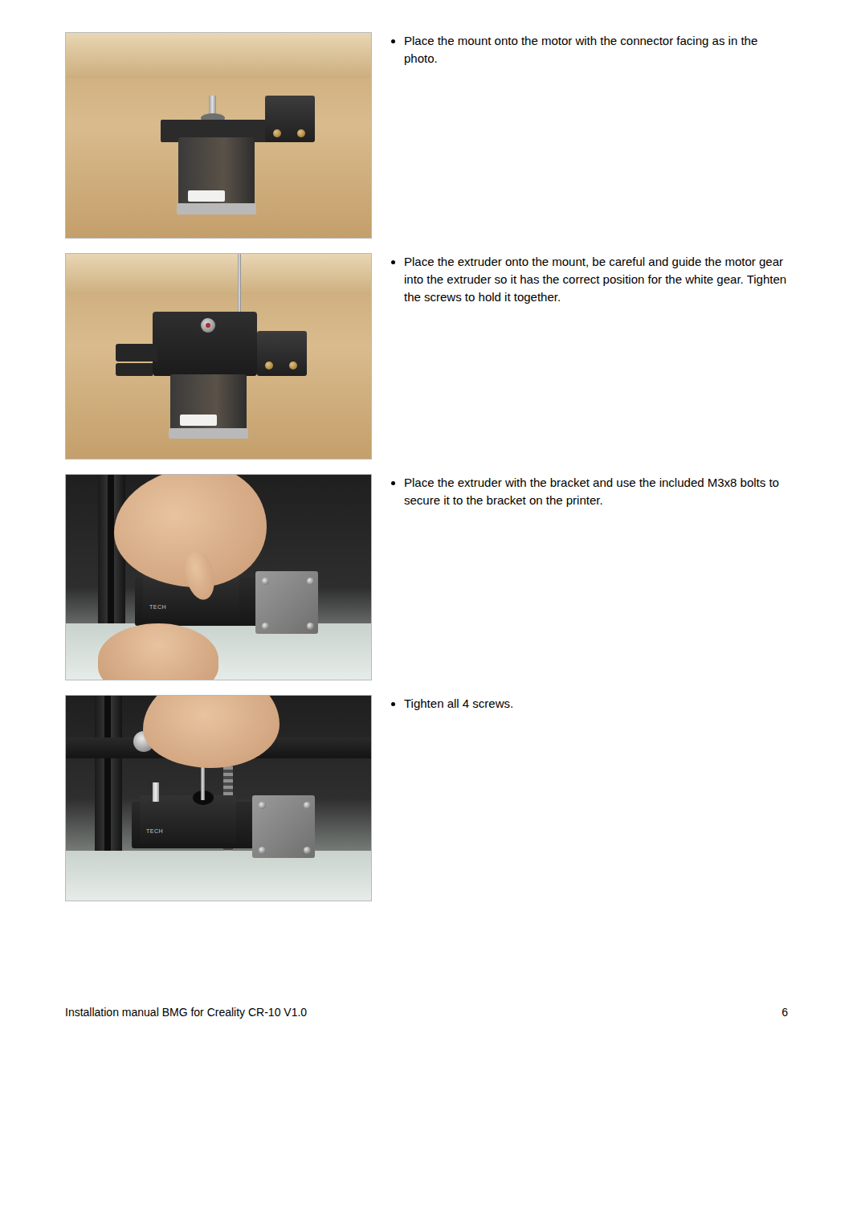| | Place the mount onto the motor with the connector facing as in the photo. |
| | Place the extruder onto the mount, be careful and guide the motor gear into the extruder so it has the correct position for the white gear. Tighten the screws to hold it together. |
| TECH | Place the extruder with the bracket and use the included M3x8 bolts to secure it to the bracket on the printer. |
| TECH | Tighten all 4 screws. |
Installation manual BMG for Creality CR-10 V1.0 6